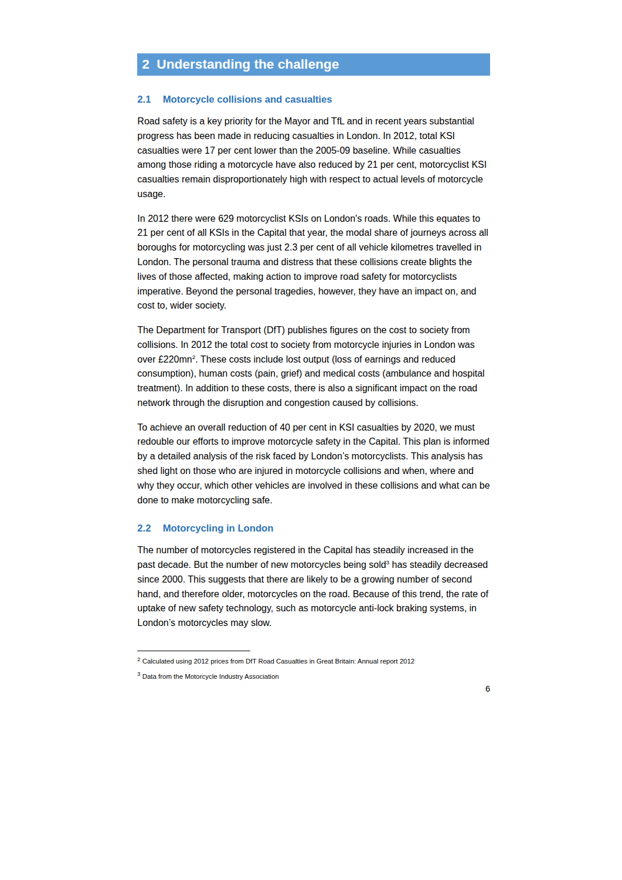2 Understanding the challenge
2.1 Motorcycle collisions and casualties
Road safety is a key priority for the Mayor and TfL and in recent years substantial progress has been made in reducing casualties in London. In 2012, total KSI casualties were 17 per cent lower than the 2005-09 baseline. While casualties among those riding a motorcycle have also reduced by 21 per cent, motorcyclist KSI casualties remain disproportionately high with respect to actual levels of motorcycle usage.
In 2012 there were 629 motorcyclist KSIs on London's roads. While this equates to 21 per cent of all KSIs in the Capital that year, the modal share of journeys across all boroughs for motorcycling was just 2.3 per cent of all vehicle kilometres travelled in London. The personal trauma and distress that these collisions create blights the lives of those affected, making action to improve road safety for motorcyclists imperative. Beyond the personal tragedies, however, they have an impact on, and cost to, wider society.
The Department for Transport (DfT) publishes figures on the cost to society from collisions. In 2012 the total cost to society from motorcycle injuries in London was over £220mn2. These costs include lost output (loss of earnings and reduced consumption), human costs (pain, grief) and medical costs (ambulance and hospital treatment). In addition to these costs, there is also a significant impact on the road network through the disruption and congestion caused by collisions.
To achieve an overall reduction of 40 per cent in KSI casualties by 2020, we must redouble our efforts to improve motorcycle safety in the Capital. This plan is informed by a detailed analysis of the risk faced by London’s motorcyclists. This analysis has shed light on those who are injured in motorcycle collisions and when, where and why they occur, which other vehicles are involved in these collisions and what can be done to make motorcycling safe.
2.2 Motorcycling in London
The number of motorcycles registered in the Capital has steadily increased in the past decade. But the number of new motorcycles being sold3 has steadily decreased since 2000. This suggests that there are likely to be a growing number of second hand, and therefore older, motorcycles on the road. Because of this trend, the rate of uptake of new safety technology, such as motorcycle anti-lock braking systems, in London’s motorcycles may slow.
2Calculated using 2012 prices from DfT Road Casualties in Great Britain: Annual report 2012
3Data from the Motorcycle Industry Association
6